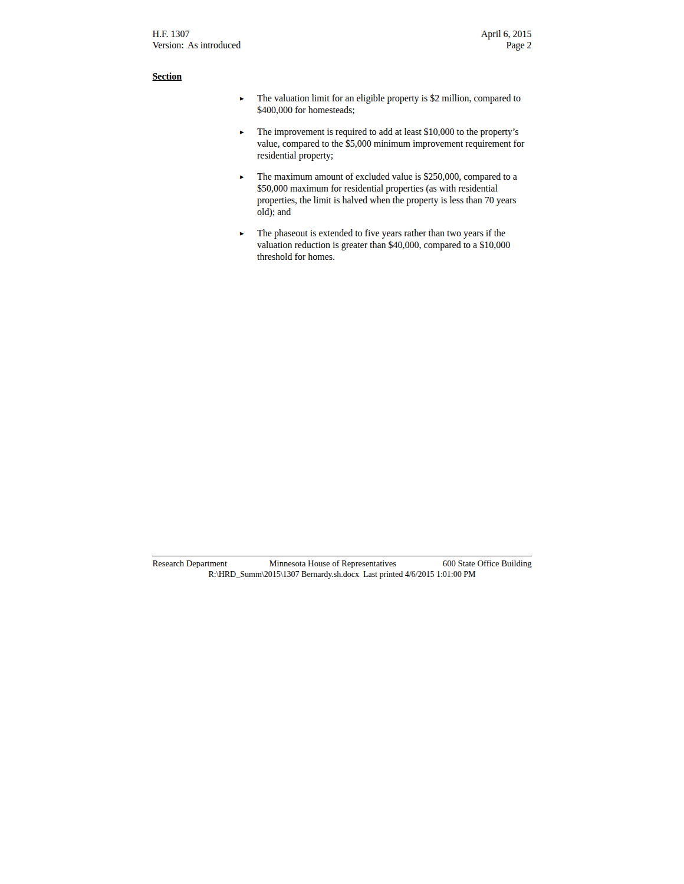| H.F. 1307 | April 6, 2015 |
| Version: As introduced | Page 2 |
Section
The valuation limit for an eligible property is $2 million, compared to $400,000 for homesteads;
The improvement is required to add at least $10,000 to the property’s value, compared to the $5,000 minimum improvement requirement for residential property;
The maximum amount of excluded value is $250,000, compared to a $50,000 maximum for residential properties (as with residential properties, the limit is halved when the property is less than 70 years old); and
The phaseout is extended to five years rather than two years if the valuation reduction is greater than $40,000, compared to a $10,000 threshold for homes.
| Research Department | Minnesota House of Representatives | 600 State Office Building |
R:\HRD_Summ\2015\1307 Bernardy.sh.docx Last printed 4/6/2015 1:01:00 PM